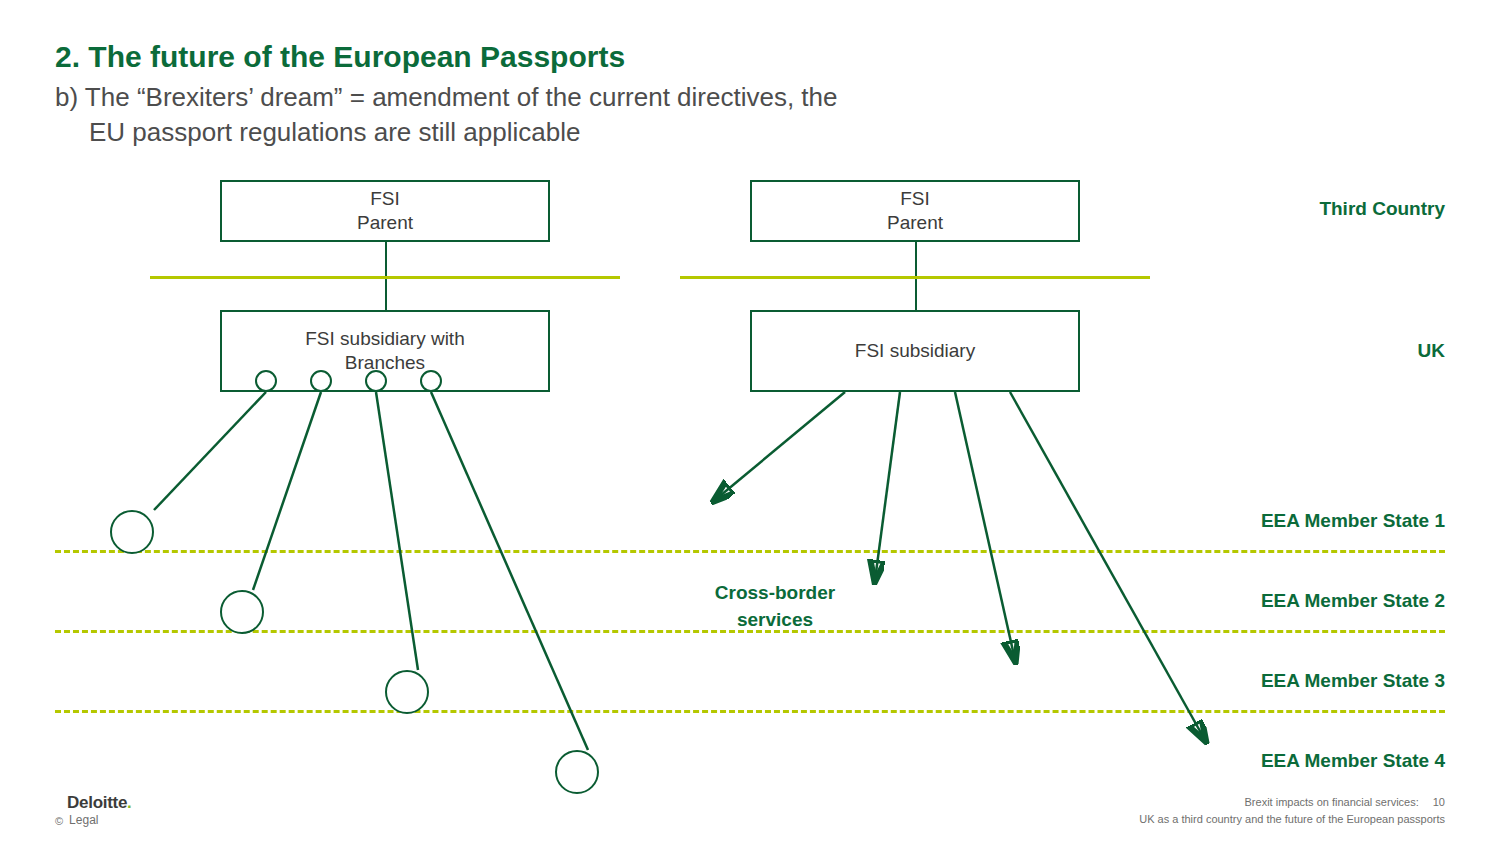2. The future of the European Passports
b) The “Brexiters’ dream” = amendment of the current directives, the EU passport regulations are still applicable
FSI
Parent
FSI
Parent
FSI subsidiary with
Branches
FSI subsidiary
Cross-border
services
Third Country
UK
EEA Member State 1
EEA Member State 2
EEA Member State 3
EEA Member State 4
©
Deloitte.
Legal
Brexit impacts on financial services:10
UK as a third country and the future of the European passports